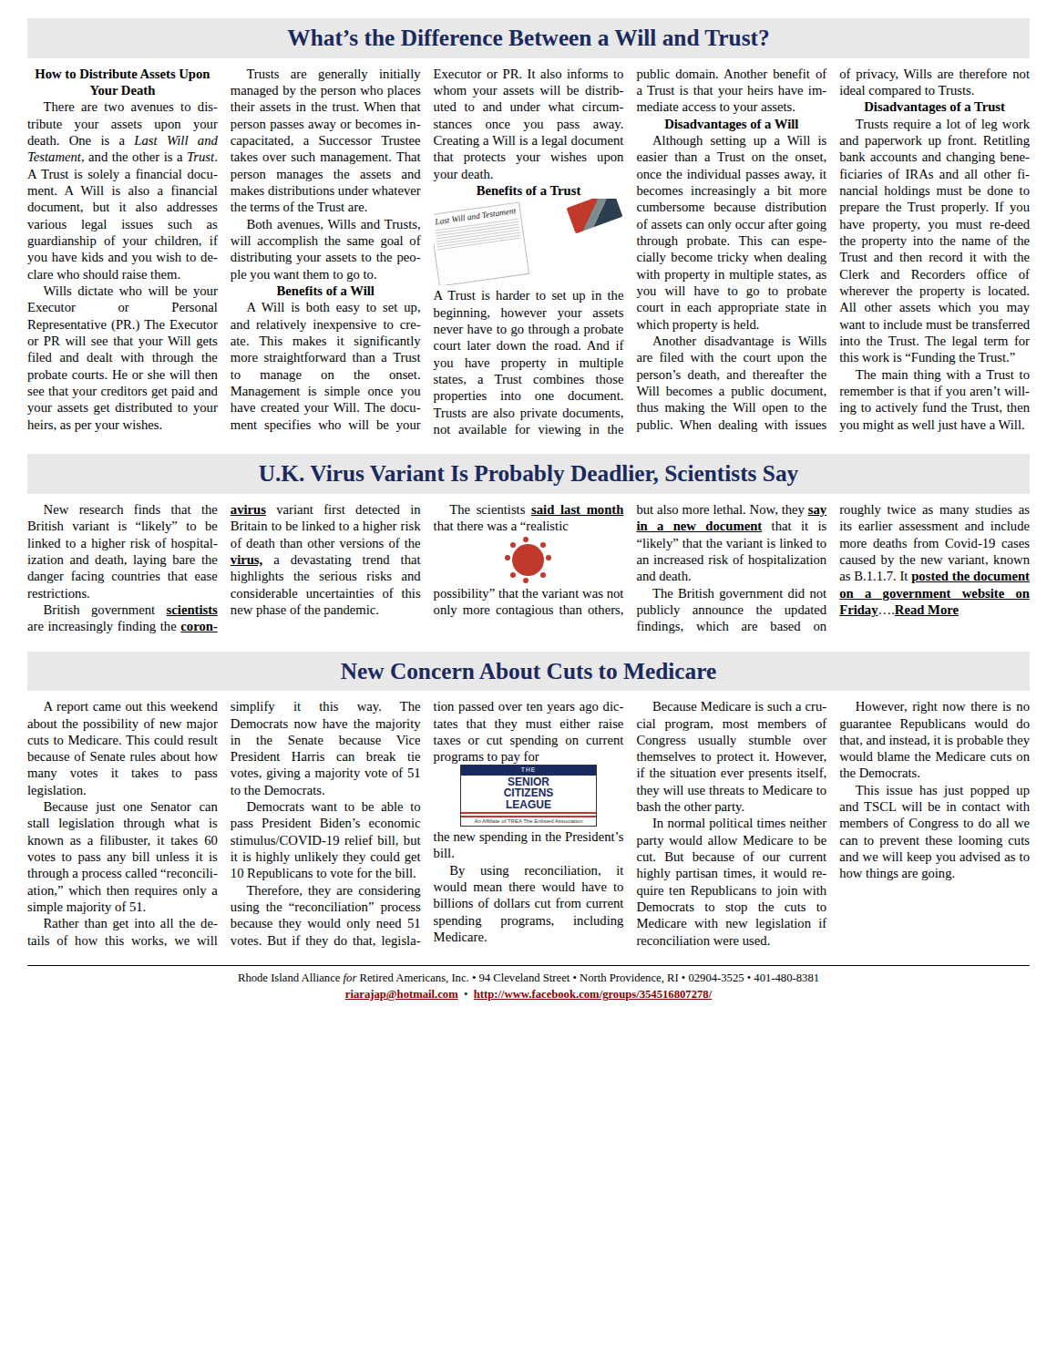What’s the Difference Between a Will and Trust?
How to Distribute Assets Upon Your Death
There are two avenues to distribute your assets upon your death. One is a Last Will and Testament, and the other is a Trust. A Trust is solely a financial document. A Will is also a financial document, but it also addresses various legal issues such as guardianship of your children, if you have kids and you wish to declare who should raise them.
Wills dictate who will be your Executor or Personal Representative (PR.) The Executor or PR will see that your Will gets filed and dealt with through the probate courts. He or she will then see that your creditors get paid and your assets get distributed to your heirs, as per your wishes.
Trusts are generally initially managed by the person who places their assets in the trust. When that person passes away or becomes incapacitated, a Successor Trustee takes over such management. That person manages the assets and makes distributions under whatever the terms of the Trust are.
Both avenues, Wills and Trusts, will accomplish the same goal of distributing your assets to the people you want them to go to.
Benefits of a Will
A Will is both easy to set up, and relatively inexpensive to create. This makes it significantly more straightforward than a Trust to manage on the onset. Management is simple once you have created your Will. The document specifies who will be your Executor or PR. It also informs to whom your assets will be distributed to and under what circumstances once you pass away. Creating a Will is a legal document that protects your wishes upon your death.
Benefits of a Trust
Last Will and Testament
A Trust is harder to set up in the beginning, however your assets never have to go through a probate court later down the road. And if you have property in multiple states, a Trust combines those properties into one document. Trusts are also private documents, not available for viewing in the public domain. Another benefit of a Trust is that your heirs have immediate access to your assets.
Disadvantages of a Will
Although setting up a Will is easier than a Trust on the onset, once the individual passes away, it becomes increasingly a bit more cumbersome because distribution of assets can only occur after going through probate. This can especially become tricky when dealing with property in multiple states, as you will have to go to probate court in each appropriate state in which property is held.
Another disadvantage is Wills are filed with the court upon the person’s death, and thereafter the Will becomes a public document, thus making the Will open to the public. When dealing with issues of privacy, Wills are therefore not ideal compared to Trusts.
Disadvantages of a Trust
Trusts require a lot of leg work and paperwork up front. Retitling bank accounts and changing beneficiaries of IRAs and all other financial holdings must be done to prepare the Trust properly. If you have property, you must re-deed the property into the name of the Trust and then record it with the Clerk and Recorders office of wherever the property is located. All other assets which you may want to include must be transferred into the Trust. The legal term for this work is “Funding the Trust.”
The main thing with a Trust to remember is that if you aren’t willing to actively fund the Trust, then you might as well just have a Will.
U.K. Virus Variant Is Probably Deadlier, Scientists Say
New research finds that the British variant is “likely” to be linked to a higher risk of hospitalization and death, laying bare the danger facing countries that ease restrictions.
British government scientists are increasingly finding the coronavirus variant first detected in Britain to be linked to a higher risk of death than other versions of the virus, a devastating trend that highlights the serious risks and considerable uncertainties of this new phase of the pandemic.
The scientists said last month that there was a “realistic
possibility” that the variant was not only more contagious than others, but also more lethal. Now, they say in a new document that it is “likely” that the variant is linked to an increased risk of hospitalization and death.
The British government did not publicly announce the updated findings, which are based on roughly twice as many studies as its earlier assessment and include more deaths from Covid-19 cases caused by the new variant, known as B.1.1.7. It posted the document on a government website on Friday….Read More
New Concern About Cuts to Medicare
A report came out this weekend about the possibility of new major cuts to Medicare. This could result because of Senate rules about how many votes it takes to pass legislation.
Because just one Senator can stall legislation through what is known as a filibuster, it takes 60 votes to pass any bill unless it is through a process called “reconciliation,” which then requires only a simple majority of 51.
Rather than get into all the details of how this works, we will simplify it this way. The Democrats now have the majority in the Senate because Vice President Harris can break tie votes, giving a majority vote of 51 to the Democrats.
Democrats want to be able to pass President Biden’s economic stimulus/COVID-19 relief bill, but it is highly unlikely they could get 10 Republicans to vote for the bill.
Therefore, they are considering using the “reconciliation” process because they would only need 51 votes. But if they do that, legislation passed over ten years ago dictates that they must either raise taxes or cut spending on current programs to pay for
THE
SENIOR
CITIZENS
LEAGUE
An Affiliate of TREA The Enlisted Association
the new spending in the President’s bill.
By using reconciliation, it would mean there would have to billions of dollars cut from current spending programs, including Medicare.
Because Medicare is such a crucial program, most members of Congress usually stumble over themselves to protect it. However, if the situation ever presents itself, they will use threats to Medicare to bash the other party.
In normal political times neither party would allow Medicare to be cut. But because of our current highly partisan times, it would require ten Republicans to join with Democrats to stop the cuts to Medicare with new legislation if reconciliation were used.
However, right now there is no guarantee Republicans would do that, and instead, it is probable they would blame the Medicare cuts on the Democrats.
This issue has just popped up and TSCL will be in contact with members of Congress to do all we can to prevent these looming cuts and we will keep you advised as to how things are going.
Rhode Island Alliance for Retired Americans, Inc. • 94 Cleveland Street • North Providence, RI • 02904-3525 • 401-480-8381
riarajap@hotmail.com • http://www.facebook.com/groups/354516807278/